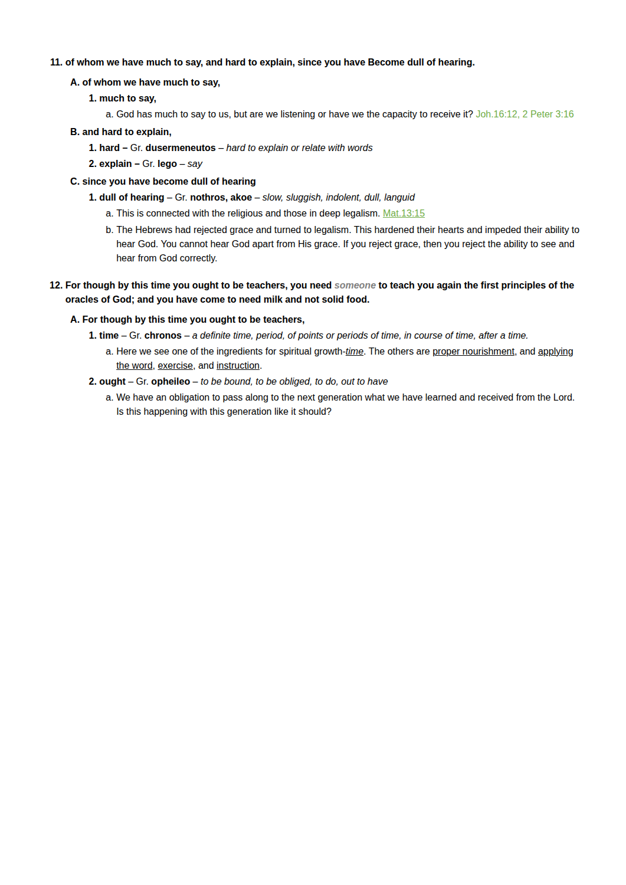of whom we have much to say, and hard to explain, since you have Become dull of hearing.
of whom we have much to say,
much to say,
God has much to say to us, but are we listening or have we the capacity to receive it? Joh.16:12, 2 Peter 3:16
and hard to explain,
hard – Gr. dusermeneutos – hard to explain or relate with words
explain – Gr. lego – say
since you have become dull of hearing
dull of hearing – Gr. nothros, akoe – slow, sluggish, indolent, dull, languid
This is connected with the religious and those in deep legalism. Mat.13:15
The Hebrews had rejected grace and turned to legalism. This hardened their hearts and impeded their ability to hear God. You cannot hear God apart from His grace. If you reject grace, then you reject the ability to see and hear from God correctly.
For though by this time you ought to be teachers, you need someone to teach you again the first principles of the oracles of God; and you have come to need milk and not solid food.
For though by this time you ought to be teachers,
time – Gr. chronos – a definite time, period, of points or periods of time, in course of time, after a time.
Here we see one of the ingredients for spiritual growth-time. The others are proper nourishment, and applying the word, exercise, and instruction.
ought – Gr. opheileo – to be bound, to be obliged, to do, out to have
We have an obligation to pass along to the next generation what we have learned and received from the Lord. Is this happening with this generation like it should?